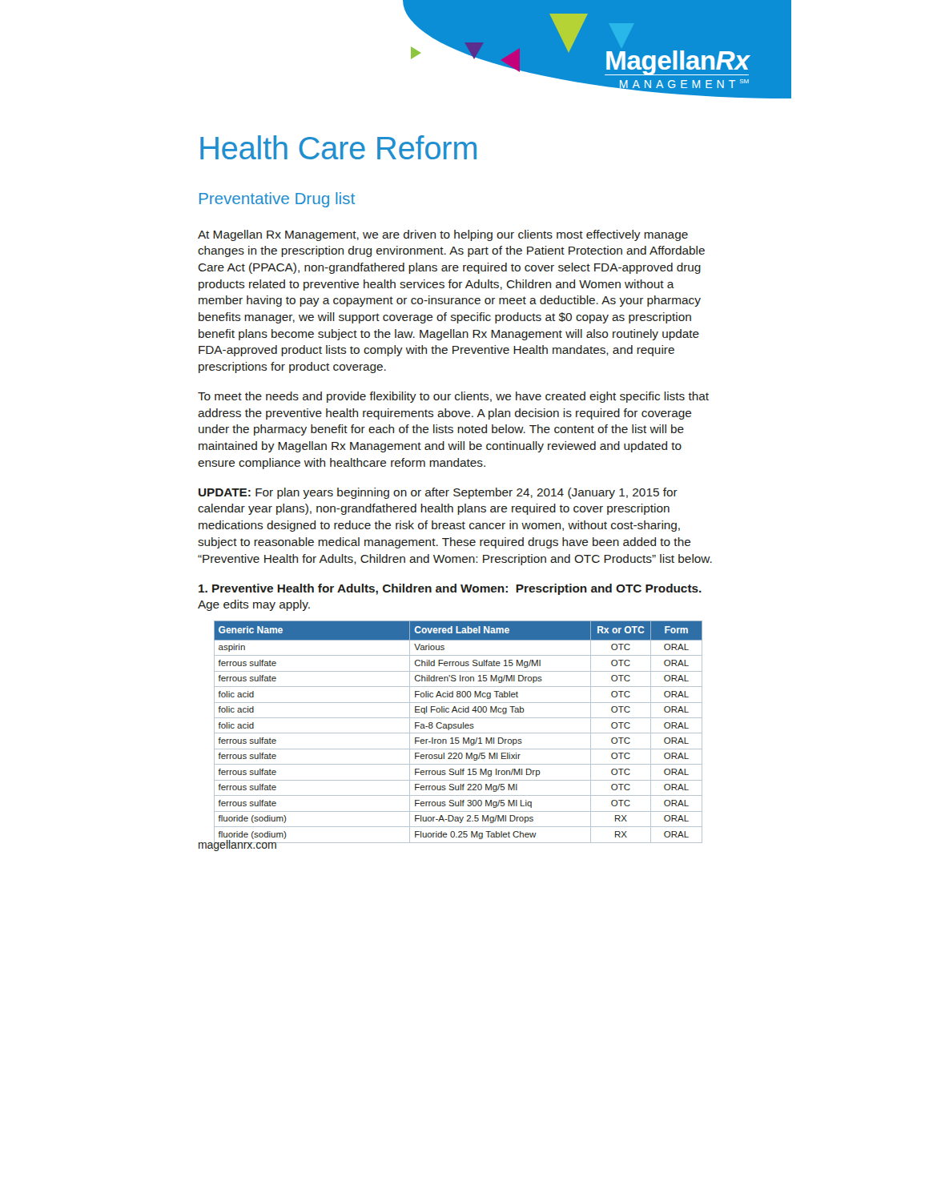MagellanRx MANAGEMENTSM
Health Care Reform
Preventative Drug list
At Magellan Rx Management, we are driven to helping our clients most effectively manage changes in the prescription drug environment. As part of the Patient Protection and Affordable Care Act (PPACA), non-grandfathered plans are required to cover select FDA-approved drug products related to preventive health services for Adults, Children and Women without a member having to pay a copayment or co-insurance or meet a deductible. As your pharmacy benefits manager, we will support coverage of specific products at $0 copay as prescription benefit plans become subject to the law. Magellan Rx Management will also routinely update FDA-approved product lists to comply with the Preventive Health mandates, and require prescriptions for product coverage.
To meet the needs and provide flexibility to our clients, we have created eight specific lists that address the preventive health requirements above. A plan decision is required for coverage under the pharmacy benefit for each of the lists noted below. The content of the list will be maintained by Magellan Rx Management and will be continually reviewed and updated to ensure compliance with healthcare reform mandates.
UPDATE: For plan years beginning on or after September 24, 2014 (January 1, 2015 for calendar year plans), non-grandfathered health plans are required to cover prescription medications designed to reduce the risk of breast cancer in women, without cost-sharing, subject to reasonable medical management. These required drugs have been added to the “Preventive Health for Adults, Children and Women: Prescription and OTC Products” list below.
1. Preventive Health for Adults, Children and Women: Prescription and OTC Products.
Age edits may apply.
| Generic Name | Covered Label Name | Rx or OTC | Form |
| --- | --- | --- | --- |
| aspirin | Various | OTC | ORAL |
| ferrous sulfate | Child Ferrous Sulfate 15 Mg/Ml | OTC | ORAL |
| ferrous sulfate | Children'S Iron 15 Mg/Ml Drops | OTC | ORAL |
| folic acid | Folic Acid 800 Mcg Tablet | OTC | ORAL |
| folic acid | Eql Folic Acid 400 Mcg Tab | OTC | ORAL |
| folic acid | Fa-8 Capsules | OTC | ORAL |
| ferrous sulfate | Fer-Iron 15 Mg/1 Ml Drops | OTC | ORAL |
| ferrous sulfate | Ferosul 220 Mg/5 Ml Elixir | OTC | ORAL |
| ferrous sulfate | Ferrous Sulf 15 Mg Iron/Ml Drp | OTC | ORAL |
| ferrous sulfate | Ferrous Sulf 220 Mg/5 Ml | OTC | ORAL |
| ferrous sulfate | Ferrous Sulf 300 Mg/5 Ml Liq | OTC | ORAL |
| fluoride (sodium) | Fluor-A-Day 2.5 Mg/Ml Drops | RX | ORAL |
| fluoride (sodium) | Fluoride 0.25 Mg Tablet Chew | RX | ORAL |
magellanrx.com